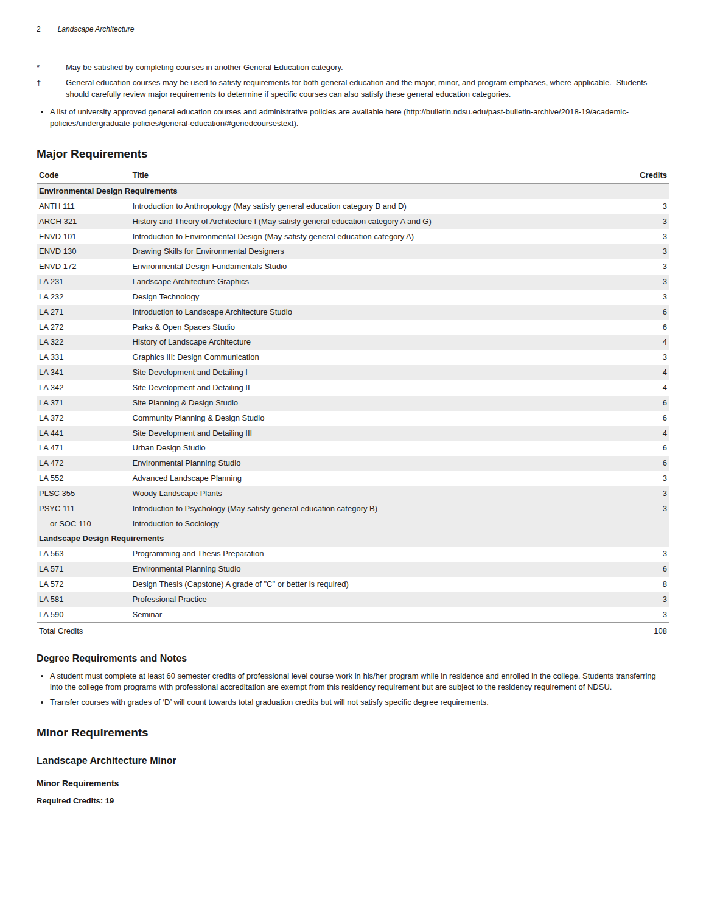2 Landscape Architecture
*
May be satisfied by completing courses in another General Education category.
†
General education courses may be used to satisfy requirements for both general education and the major, minor, and program emphases, where applicable. Students should carefully review major requirements to determine if specific courses can also satisfy these general education categories.
A list of university approved general education courses and administrative policies are available here (http://bulletin.ndsu.edu/past-bulletin-archive/2018-19/academic-policies/undergraduate-policies/general-education/#genedcoursestext).
Major Requirements
| Code | Title | Credits |
| --- | --- | --- |
| Environmental Design Requirements |
| ANTH 111 | Introduction to Anthropology (May satisfy general education category B and D) | 3 |
| ARCH 321 | History and Theory of Architecture I (May satisfy general education category A and G) | 3 |
| ENVD 101 | Introduction to Environmental Design (May satisfy general education category A) | 3 |
| ENVD 130 | Drawing Skills for Environmental Designers | 3 |
| ENVD 172 | Environmental Design Fundamentals Studio | 3 |
| LA 231 | Landscape Architecture Graphics | 3 |
| LA 232 | Design Technology | 3 |
| LA 271 | Introduction to Landscape Architecture Studio | 6 |
| LA 272 | Parks & Open Spaces Studio | 6 |
| LA 322 | History of Landscape Architecture | 4 |
| LA 331 | Graphics III: Design Communication | 3 |
| LA 341 | Site Development and Detailing I | 4 |
| LA 342 | Site Development and Detailing II | 4 |
| LA 371 | Site Planning & Design Studio | 6 |
| LA 372 | Community Planning & Design Studio | 6 |
| LA 441 | Site Development and Detailing III | 4 |
| LA 471 | Urban Design Studio | 6 |
| LA 472 | Environmental Planning Studio | 6 |
| LA 552 | Advanced Landscape Planning | 3 |
| PLSC 355 | Woody Landscape Plants | 3 |
| PSYC 111 | Introduction to Psychology (May satisfy general education category B) | 3 |
| or SOC 110 | Introduction to Sociology | |
| Landscape Design Requirements |
| LA 563 | Programming and Thesis Preparation | 3 |
| LA 571 | Environmental Planning Studio | 6 |
| LA 572 | Design Thesis (Capstone) A grade of "C" or better is required) | 8 |
| LA 581 | Professional Practice | 3 |
| LA 590 | Seminar | 3 |
| Total Credits | 108 |
Degree Requirements and Notes
A student must complete at least 60 semester credits of professional level course work in his/her program while in residence and enrolled in the college. Students transferring into the college from programs with professional accreditation are exempt from this residency requirement but are subject to the residency requirement of NDSU.
Transfer courses with grades of ‘D’ will count towards total graduation credits but will not satisfy specific degree requirements.
Minor Requirements
Landscape Architecture Minor
Minor Requirements
Required Credits: 19